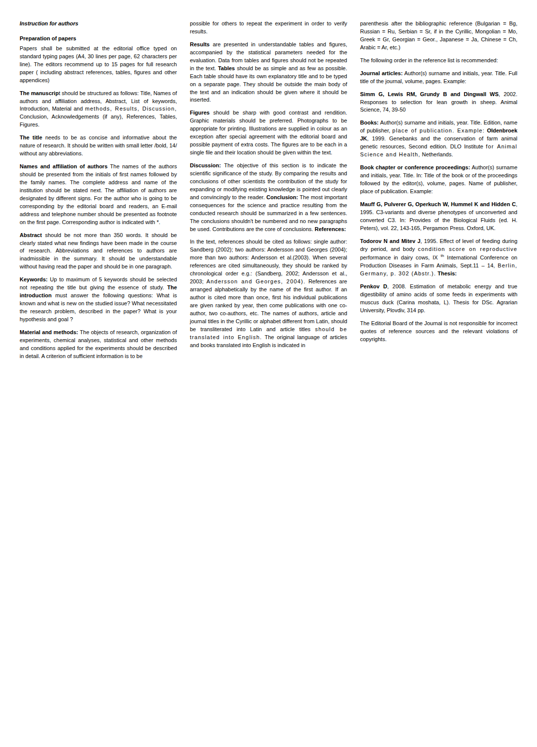Instruction for authors
Preparation of papers
Papers shall be submitted at the editorial office typed on standard typing pages (A4, 30 lines per page, 62 characters per line). The editors recommend up to 15 pages for full research paper ( including abstract references, tables, figures and other appendices)
The manuscript should be structured as follows: Title, Names of authors and affiliation address, Abstract, List of keywords, Introduction, Material and methods, Results, Discussion, Conclusion, Acknowledgements (if any), References, Tables, Figures.
The title needs to be as concise and informative about the nature of research. It should be written with small letter /bold, 14/ without any abbreviations.
Names and affiliation of authors The names of the authors should be presented from the initials of first names followed by the family names. The complete address and name of the institution should be stated next. The affiliation of authors are designated by different signs. For the author who is going to be corresponding by the editorial board and readers, an E-mail address and telephone number should be presented as footnote on the first page. Corresponding author is indicated with *.
Abstract should be not more than 350 words. It should be clearly stated what new findings have been made in the course of research. Abbreviations and references to authors are inadmissible in the summary. It should be understandable without having read the paper and should be in one paragraph.
Keywords: Up to maximum of 5 keywords should be selected not repeating the title but giving the essence of study. The introduction must answer the following questions: What is known and what is new on the studied issue? What necessitated the research problem, described in the paper? What is your hypothesis and goal ?
Material and methods: The objects of research, organization of experiments, chemical analyses, statistical and other methods and conditions applied for the experiments should be described in detail. A criterion of sufficient information is to be
possible for others to repeat the experiment in order to verify results.
Results are presented in understandable tables and figures, accompanied by the statistical parameters needed for the evaluation. Data from tables and figures should not be repeated in the text. Tables should be as simple and as few as possible. Each table should have its own explanatory title and to be typed on a separate page. They should be outside the main body of the text and an indication should be given where it should be inserted.
Figures should be sharp with good contrast and rendition. Graphic materials should be preferred. Photographs to be appropriate for printing. Illustrations are supplied in colour as an exception after special agreement with the editorial board and possible payment of extra costs. The figures are to be each in a single file and their location should be given within the text.
Discussion: The objective of this section is to indicate the scientific significance of the study. By comparing the results and conclusions of other scientists the contribution of the study for expanding or modifying existing knowledge is pointed out clearly and convincingly to the reader. Conclusion: The most important consequences for the science and practice resulting from the conducted research should be summarized in a few sentences. The conclusions shouldn't be numbered and no new paragraphs be used. Contributions are the core of conclusions. References:
In the text, references should be cited as follows: single author: Sandberg (2002); two authors: Andersson and Georges (2004); more than two authors: Andersson et al.(2003). When several references are cited simultaneously, they should be ranked by chronological order e.g.: (Sandberg, 2002; Andersson et al., 2003; Andersson and Georges, 2004). References are arranged alphabetically by the name of the first author. If an author is cited more than once, first his individual publications are given ranked by year, then come publications with one co-author, two co-authors, etc. The names of authors, article and journal titles in the Cyrillic or alphabet different from Latin, should be transliterated into Latin and article titles should be translated into English. The original language of articles and books translated into English is indicated in
parenthesis after the bibliographic reference (Bulgarian = Bg, Russian = Ru, Serbian = Sr, if in the Cyrillic, Mongolian = Mo, Greek = Gr, Georgian = Geor., Japanese = Ja, Chinese = Ch, Arabic = Ar, etc.)
The following order in the reference list is recommended:
Journal articles: Author(s) surname and initials, year. Title. Full title of the journal, volume, pages. Example:
Simm G, Lewis RM, Grundy B and Dingwall WS, 2002. Responses to selection for lean growth in sheep. Animal Science, 74, 39-50
Books: Author(s) surname and initials, year. Title. Edition, name of publisher, place of publication. Example: Oldenbroek JK, 1999. Genebanks and the conservation of farm animal genetic resources, Second edition. DLO Institute for Animal Science and Health, Netherlands.
Book chapter or conference proceedings: Author(s) surname and initials, year. Title. In: Title of the book or of the proceedings followed by the editor(s), volume, pages. Name of publisher, place of publication. Example:
Mauff G, Pulverer G, Operkuch W, Hummel K and Hidden C, 1995. C3-variants and diverse phenotypes of unconverted and converted C3. In: Provides of the Biological Fluids (ed. H. Peters), vol. 22, 143-165, Pergamon Press. Oxford, UK.
Todorov N and Mitev J, 1995. Effect of level of feeding during dry period, and body condition score on reproductive performance in dairy cows, IX th International Conference on Production Diseases in Farm Animals, Sept.11 – 14, Berlin, Germany, p. 302 (Abstr.). Thesis:
Penkov D, 2008. Estimation of metabolic energy and true digestibility of amino acids of some feeds in experiments with muscus duck (Carina moshata, L). Thesis for DSc. Agrarian University, Plovdiv, 314 pp.
The Editorial Board of the Journal is not responsible for incorrect quotes of reference sources and the relevant violations of copyrights.